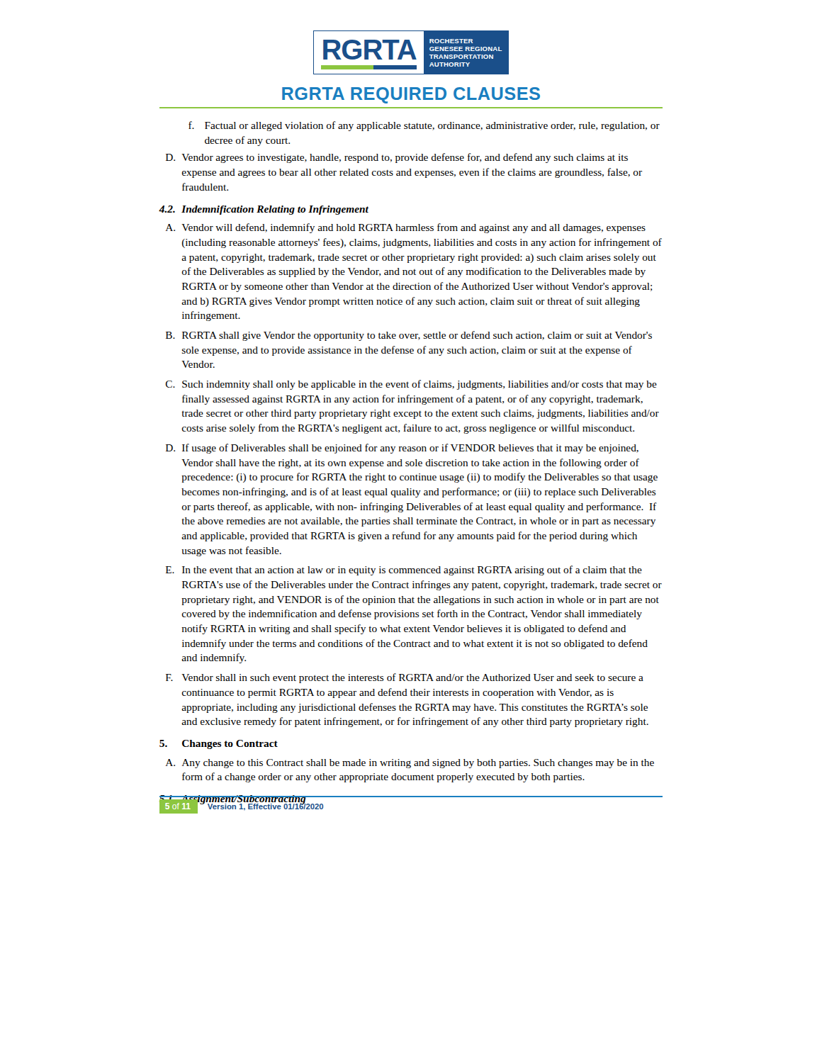| RGRTA | ROCHESTER GENESEE REGIONAL TRANSPORTATION AUTHORITY |
RGRTA REQUIRED CLAUSES
f. Factual or alleged violation of any applicable statute, ordinance, administrative order, rule, regulation, or decree of any court.
D. Vendor agrees to investigate, handle, respond to, provide defense for, and defend any such claims at its expense and agrees to bear all other related costs and expenses, even if the claims are groundless, false, or fraudulent.
4.2. Indemnification Relating to Infringement
A. Vendor will defend, indemnify and hold RGRTA harmless from and against any and all damages, expenses (including reasonable attorneys' fees), claims, judgments, liabilities and costs in any action for infringement of a patent, copyright, trademark, trade secret or other proprietary right provided: a) such claim arises solely out of the Deliverables as supplied by the Vendor, and not out of any modification to the Deliverables made by RGRTA or by someone other than Vendor at the direction of the Authorized User without Vendor's approval; and b) RGRTA gives Vendor prompt written notice of any such action, claim suit or threat of suit alleging infringement.
B. RGRTA shall give Vendor the opportunity to take over, settle or defend such action, claim or suit at Vendor's sole expense, and to provide assistance in the defense of any such action, claim or suit at the expense of Vendor.
C. Such indemnity shall only be applicable in the event of claims, judgments, liabilities and/or costs that may be finally assessed against RGRTA in any action for infringement of a patent, or of any copyright, trademark, trade secret or other third party proprietary right except to the extent such claims, judgments, liabilities and/or costs arise solely from the RGRTA's negligent act, failure to act, gross negligence or willful misconduct.
D. If usage of Deliverables shall be enjoined for any reason or if VENDOR believes that it may be enjoined, Vendor shall have the right, at its own expense and sole discretion to take action in the following order of precedence: (i) to procure for RGRTA the right to continue usage (ii) to modify the Deliverables so that usage becomes non-infringing, and is of at least equal quality and performance; or (iii) to replace such Deliverables or parts thereof, as applicable, with non- infringing Deliverables of at least equal quality and performance. If the above remedies are not available, the parties shall terminate the Contract, in whole or in part as necessary and applicable, provided that RGRTA is given a refund for any amounts paid for the period during which usage was not feasible.
E. In the event that an action at law or in equity is commenced against RGRTA arising out of a claim that the RGRTA's use of the Deliverables under the Contract infringes any patent, copyright, trademark, trade secret or proprietary right, and VENDOR is of the opinion that the allegations in such action in whole or in part are not covered by the indemnification and defense provisions set forth in the Contract, Vendor shall immediately notify RGRTA in writing and shall specify to what extent Vendor believes it is obligated to defend and indemnify under the terms and conditions of the Contract and to what extent it is not so obligated to defend and indemnify.
F. Vendor shall in such event protect the interests of RGRTA and/or the Authorized User and seek to secure a continuance to permit RGRTA to appear and defend their interests in cooperation with Vendor, as is appropriate, including any jurisdictional defenses the RGRTA may have. This constitutes the RGRTA’s sole and exclusive remedy for patent infringement, or for infringement of any other third party proprietary right.
5. Changes to Contract
A. Any change to this Contract shall be made in writing and signed by both parties. Such changes may be in the form of a change order or any other appropriate document properly executed by both parties.
5.1. Assignment/Subcontracting
5 of 11 Version 1, Effective 01/16/2020